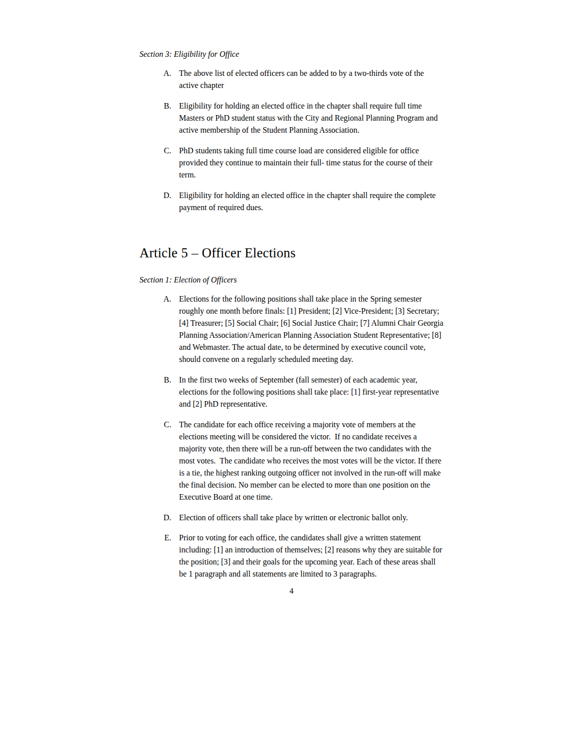Section 3: Eligibility for Office
The above list of elected officers can be added to by a two-thirds vote of the active chapter
Eligibility for holding an elected office in the chapter shall require full time Masters or PhD student status with the City and Regional Planning Program and active membership of the Student Planning Association.
PhD students taking full time course load are considered eligible for office provided they continue to maintain their full- time status for the course of their term.
Eligibility for holding an elected office in the chapter shall require the complete payment of required dues.
Article 5 – Officer Elections
Section 1: Election of Officers
Elections for the following positions shall take place in the Spring semester roughly one month before finals: [1] President; [2] Vice-President; [3] Secretary; [4] Treasurer; [5] Social Chair; [6] Social Justice Chair; [7] Alumni Chair Georgia Planning Association/American Planning Association Student Representative; [8] and Webmaster. The actual date, to be determined by executive council vote, should convene on a regularly scheduled meeting day.
In the first two weeks of September (fall semester) of each academic year, elections for the following positions shall take place: [1] first-year representative and [2] PhD representative.
The candidate for each office receiving a majority vote of members at the elections meeting will be considered the victor. If no candidate receives a majority vote, then there will be a run-off between the two candidates with the most votes. The candidate who receives the most votes will be the victor. If there is a tie, the highest ranking outgoing officer not involved in the run-off will make the final decision. No member can be elected to more than one position on the Executive Board at one time.
Election of officers shall take place by written or electronic ballot only.
Prior to voting for each office, the candidates shall give a written statement including: [1] an introduction of themselves; [2] reasons why they are suitable for the position; [3] and their goals for the upcoming year. Each of these areas shall be 1 paragraph and all statements are limited to 3 paragraphs.
4